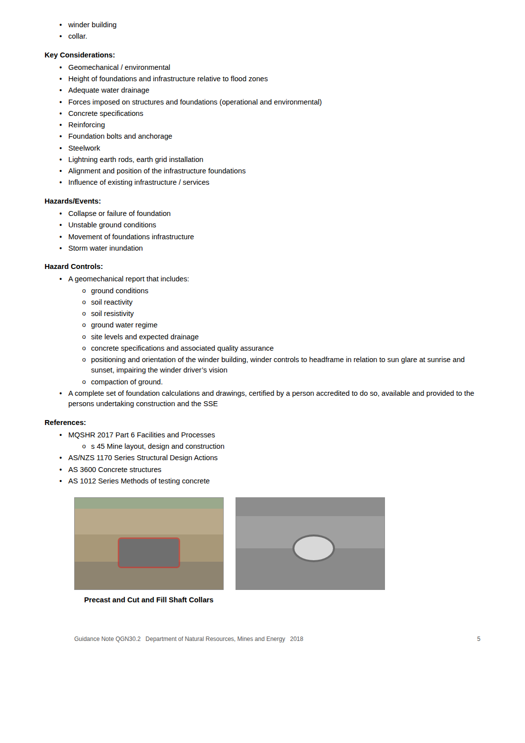winder building
collar.
Key Considerations:
Geomechanical / environmental
Height of foundations and infrastructure relative to flood zones
Adequate water drainage
Forces imposed on structures and foundations (operational and environmental)
Concrete specifications
Reinforcing
Foundation bolts and anchorage
Steelwork
Lightning earth rods, earth grid installation
Alignment and position of the infrastructure foundations
Influence of existing infrastructure / services
Hazards/Events:
Collapse or failure of foundation
Unstable ground conditions
Movement of foundations infrastructure
Storm water inundation
Hazard Controls:
A geomechanical report that includes:
ground conditions
soil reactivity
soil resistivity
ground water regime
site levels and expected drainage
concrete specifications and associated quality assurance
positioning and orientation of the winder building, winder controls to headframe in relation to sun glare at sunrise and sunset, impairing the winder driver’s vision
compaction of ground.
A complete set of foundation calculations and drawings, certified by a person accredited to do so, available and provided to the persons undertaking construction and the SSE
References:
MQSHR 2017 Part 6 Facilities and Processes
s 45 Mine layout, design and construction
AS/NZS 1170 Series Structural Design Actions
AS 3600 Concrete structures
AS 1012 Series Methods of testing concrete
Precast and Cut and Fill Shaft Collars
Guidance Note QGN30.2 Department of Natural Resources, Mines and Energy 2018 5